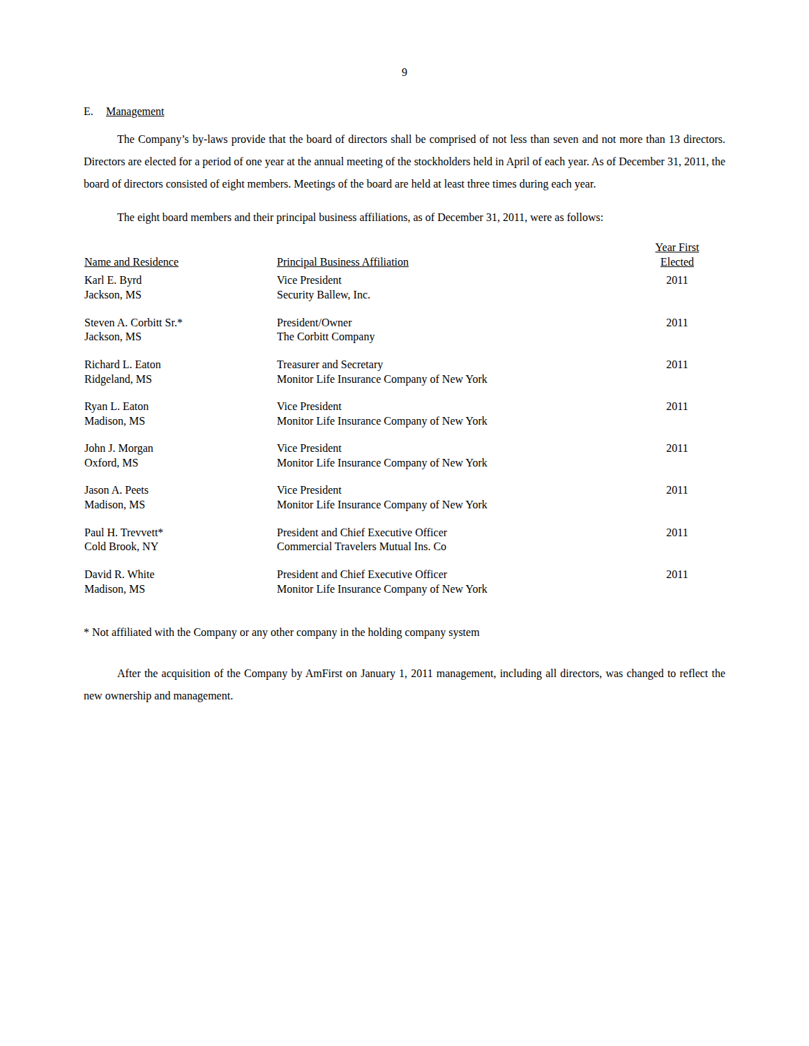9
E. Management
The Company’s by-laws provide that the board of directors shall be comprised of not less than seven and not more than 13 directors. Directors are elected for a period of one year at the annual meeting of the stockholders held in April of each year. As of December 31, 2011, the board of directors consisted of eight members. Meetings of the board are held at least three times during each year.
The eight board members and their principal business affiliations, as of December 31, 2011, were as follows:
| Name and Residence | Principal Business Affiliation | Year First Elected |
| --- | --- | --- |
| Karl E. Byrd Jackson, MS | Vice President Security Ballew, Inc. | 2011 |
| Steven A. Corbitt Sr.* Jackson, MS | President/Owner The Corbitt Company | 2011 |
| Richard L. Eaton Ridgeland, MS | Treasurer and Secretary Monitor Life Insurance Company of New York | 2011 |
| Ryan L. Eaton Madison, MS | Vice President Monitor Life Insurance Company of New York | 2011 |
| John J. Morgan Oxford, MS | Vice President Monitor Life Insurance Company of New York | 2011 |
| Jason A. Peets Madison, MS | Vice President Monitor Life Insurance Company of New York | 2011 |
| Paul H. Trevvett* Cold Brook, NY | President and Chief Executive Officer Commercial Travelers Mutual Ins. Co | 2011 |
| David R. White Madison, MS | President and Chief Executive Officer Monitor Life Insurance Company of New York | 2011 |
* Not affiliated with the Company or any other company in the holding company system
After the acquisition of the Company by AmFirst on January 1, 2011 management, including all directors, was changed to reflect the new ownership and management.